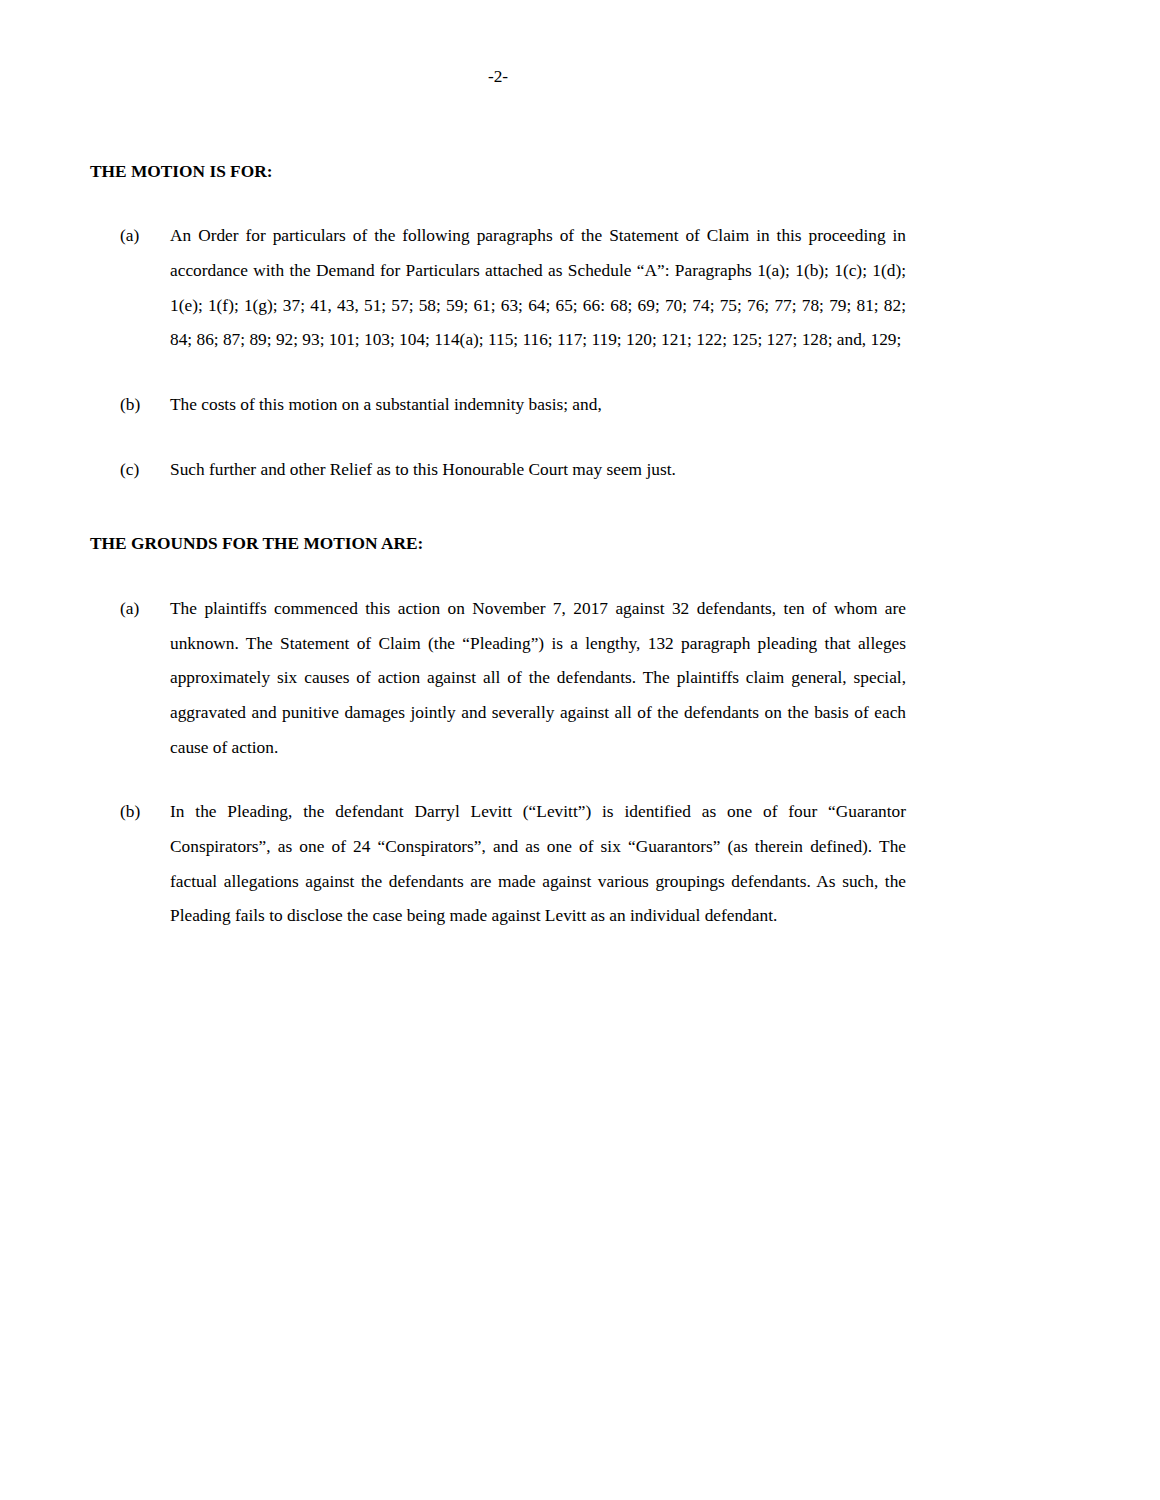-2-
THE MOTION IS FOR:
An Order for particulars of the following paragraphs of the Statement of Claim in this proceeding in accordance with the Demand for Particulars attached as Schedule “A”: Paragraphs 1(a); 1(b); 1(c); 1(d); 1(e); 1(f); 1(g); 37; 41, 43, 51; 57; 58; 59; 61; 63; 64; 65; 66: 68; 69; 70; 74; 75; 76; 77; 78; 79; 81; 82; 84; 86; 87; 89; 92; 93; 101; 103; 104; 114(a); 115; 116; 117; 119; 120; 121; 122; 125; 127; 128; and, 129;
The costs of this motion on a substantial indemnity basis; and,
Such further and other Relief as to this Honourable Court may seem just.
THE GROUNDS FOR THE MOTION ARE:
The plaintiffs commenced this action on November 7, 2017 against 32 defendants, ten of whom are unknown. The Statement of Claim (the “Pleading”) is a lengthy, 132 paragraph pleading that alleges approximately six causes of action against all of the defendants. The plaintiffs claim general, special, aggravated and punitive damages jointly and severally against all of the defendants on the basis of each cause of action.
In the Pleading, the defendant Darryl Levitt (“Levitt”) is identified as one of four “Guarantor Conspirators”, as one of 24 “Conspirators”, and as one of six “Guarantors” (as therein defined). The factual allegations against the defendants are made against various groupings defendants. As such, the Pleading fails to disclose the case being made against Levitt as an individual defendant.